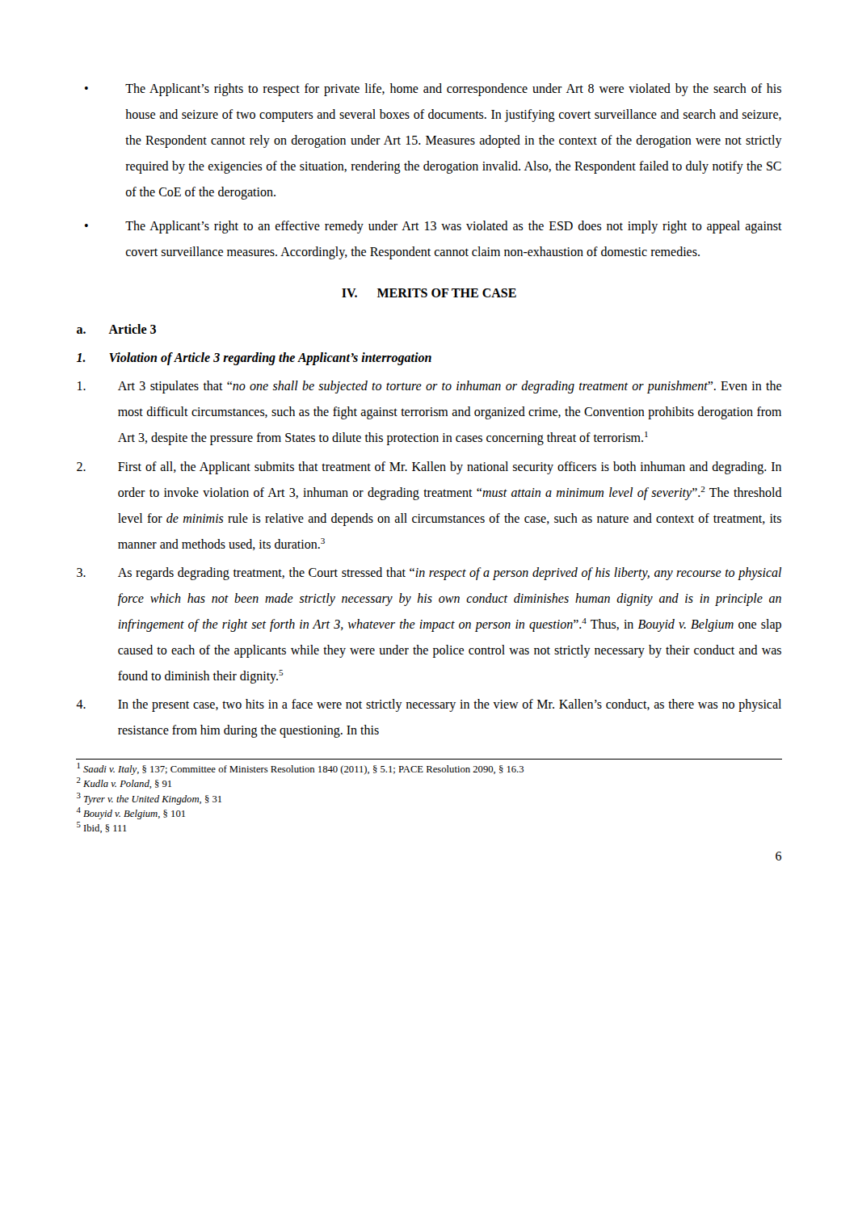•
The Applicant’s rights to respect for private life, home and correspondence under Art 8 were violated by the search of his house and seizure of two computers and several boxes of documents. In justifying covert surveillance and search and seizure, the Respondent cannot rely on derogation under Art 15. Measures adopted in the context of the derogation were not strictly required by the exigencies of the situation, rendering the derogation invalid. Also, the Respondent failed to duly notify the SC of the CoE of the derogation.
•
The Applicant’s right to an effective remedy under Art 13 was violated as the ESD does not imply right to appeal against covert surveillance measures. Accordingly, the Respondent cannot claim non-exhaustion of domestic remedies.
IV. MERITS OF THE CASE
a. Article 3
1. Violation of Article 3 regarding the Applicant’s interrogation
1.
Art 3 stipulates that “no one shall be subjected to torture or to inhuman or degrading treatment or punishment”. Even in the most difficult circumstances, such as the fight against terrorism and organized crime, the Convention prohibits derogation from Art 3, despite the pressure from States to dilute this protection in cases concerning threat of terrorism.1
2.
First of all, the Applicant submits that treatment of Mr. Kallen by national security officers is both inhuman and degrading. In order to invoke violation of Art 3, inhuman or degrading treatment “must attain a minimum level of severity”.2 The threshold level for de minimis rule is relative and depends on all circumstances of the case, such as nature and context of treatment, its manner and methods used, its duration.3
3.
As regards degrading treatment, the Court stressed that “in respect of a person deprived of his liberty, any recourse to physical force which has not been made strictly necessary by his own conduct diminishes human dignity and is in principle an infringement of the right set forth in Art 3, whatever the impact on person in question”.4 Thus, in Bouyid v. Belgium one slap caused to each of the applicants while they were under the police control was not strictly necessary by their conduct and was found to diminish their dignity.5
4.
In the present case, two hits in a face were not strictly necessary in the view of Mr. Kallen’s conduct, as there was no physical resistance from him during the questioning. In this
1 Saadi v. Italy, § 137; Committee of Ministers Resolution 1840 (2011), § 5.1; PACE Resolution 2090, § 16.3
2 Kudla v. Poland, § 91
3 Tyrer v. the United Kingdom, § 31
4 Bouyid v. Belgium, § 101
5 Ibid, § 111
6